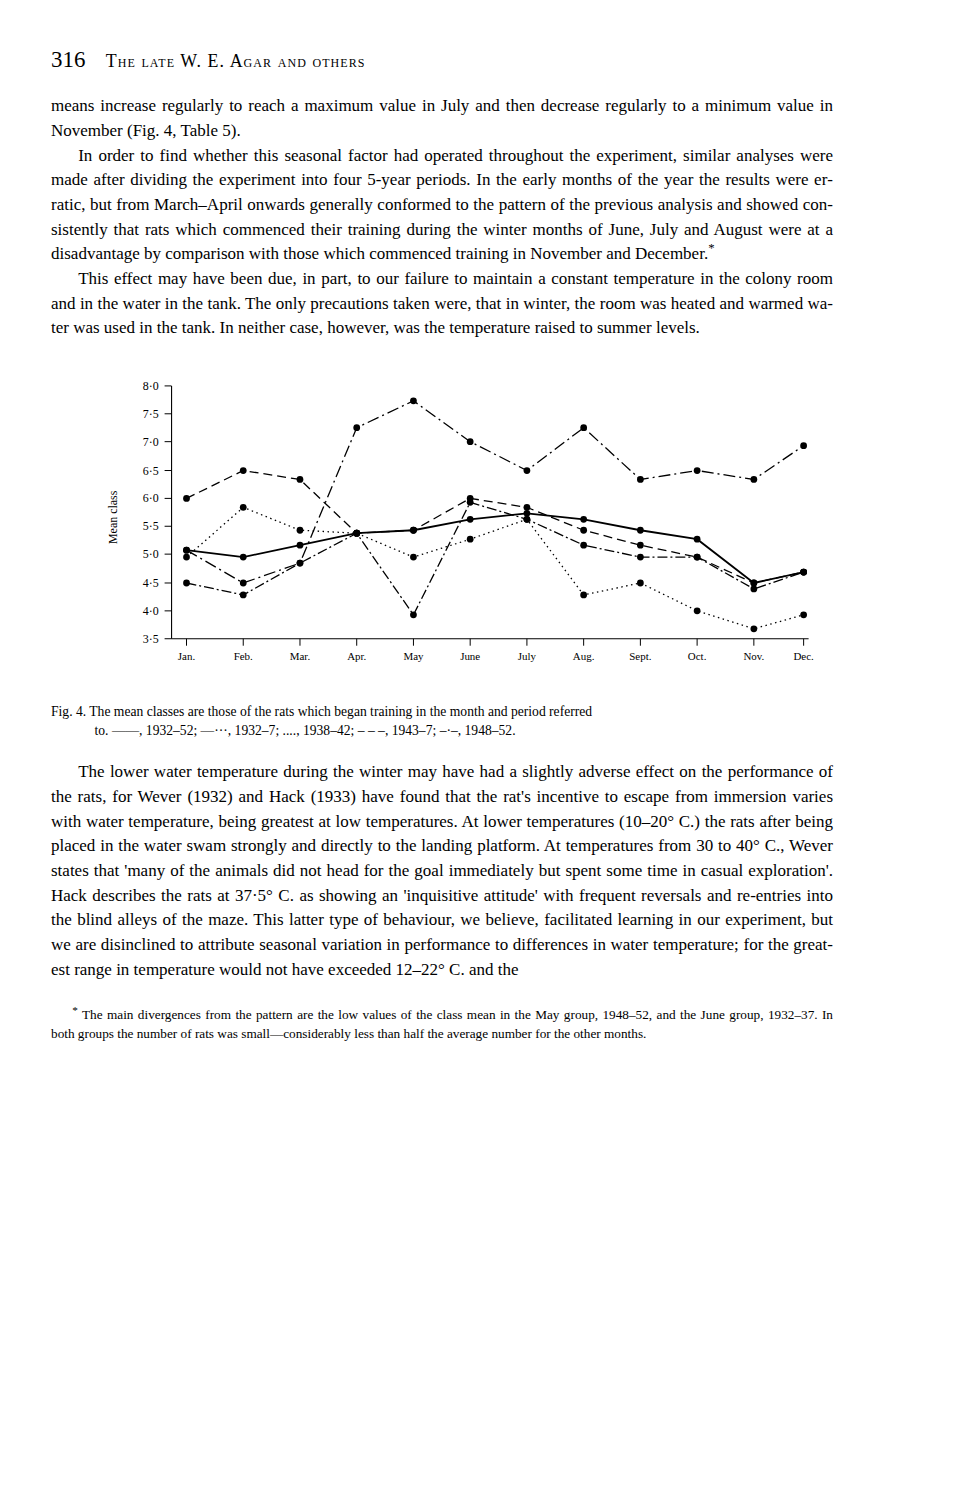316 The late W. E. Agar and others
means increase regularly to reach a maximum value in July and then decrease regularly to a minimum value in November (Fig. 4, Table 5).
In order to find whether this seasonal factor had operated throughout the experiment, similar analyses were made after dividing the experiment into four 5-year periods. In the early months of the year the results were erratic, but from March–April onwards generally conformed to the pattern of the previous analysis and showed consistently that rats which commenced their training during the winter months of June, July and August were at a disadvantage by comparison with those which commenced training in November and December.*
This effect may have been due, in part, to our failure to maintain a constant temperature in the colony room and in the water in the tank. The only precautions taken were, that in winter, the room was heated and warmed water was used in the tank. In neither case, however, was the temperature raised to summer levels.
8·0 7·5 7·0 6·5 6·0 5·5 5·0 4·5 4·0 3·5 Mean class Jan. Feb. Mar. Apr. May June July Aug. Sept. Oct. Nov. Dec.
Fig. 4. The mean classes are those of the rats which began training in the month and period referred to. ——, 1932–52; —···, 1932–7; ...., 1938–42; – – –, 1943–7; –·–, 1948–52.
The lower water temperature during the winter may have had a slightly adverse effect on the performance of the rats, for Wever (1932) and Hack (1933) have found that the rat's incentive to escape from immersion varies with water temperature, being greatest at low temperatures. At lower temperatures (10–20° C.) the rats after being placed in the water swam strongly and directly to the landing platform. At temperatures from 30 to 40° C., Wever states that 'many of the animals did not head for the goal immediately but spent some time in casual exploration'. Hack describes the rats at 37·5° C. as showing an 'inquisitive attitude' with frequent reversals and re-entries into the blind alleys of the maze. This latter type of behaviour, we believe, facilitated learning in our experiment, but we are disinclined to attribute seasonal variation in performance to differences in water temperature; for the greatest range in temperature would not have exceeded 12–22° C. and the
* The main divergences from the pattern are the low values of the class mean in the May group, 1948–52, and the June group, 1932–37. In both groups the number of rats was small—considerably less than half the average number for the other months.